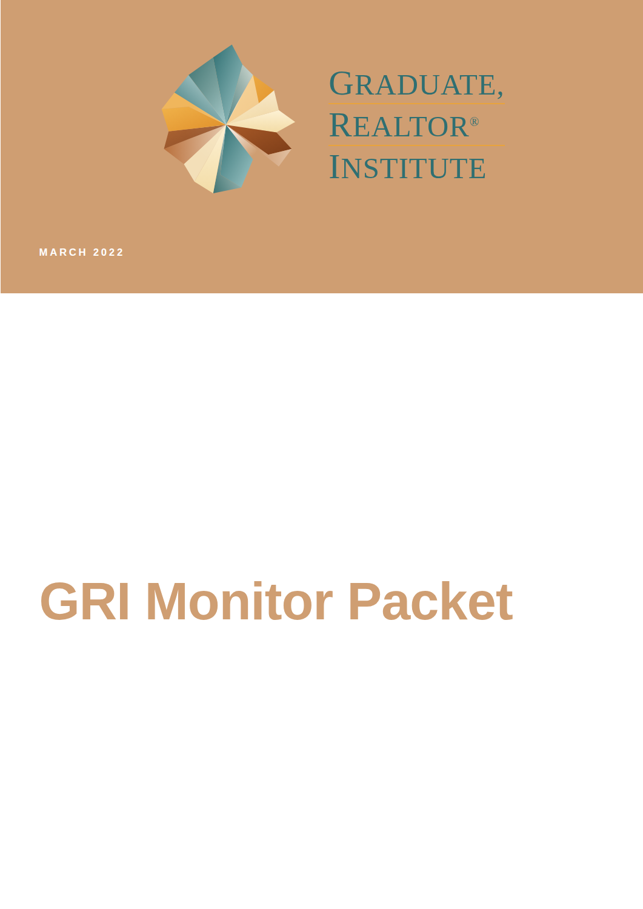Graduate,
Realtor®
Institute
MARCH 2022
GRI Monitor Packet